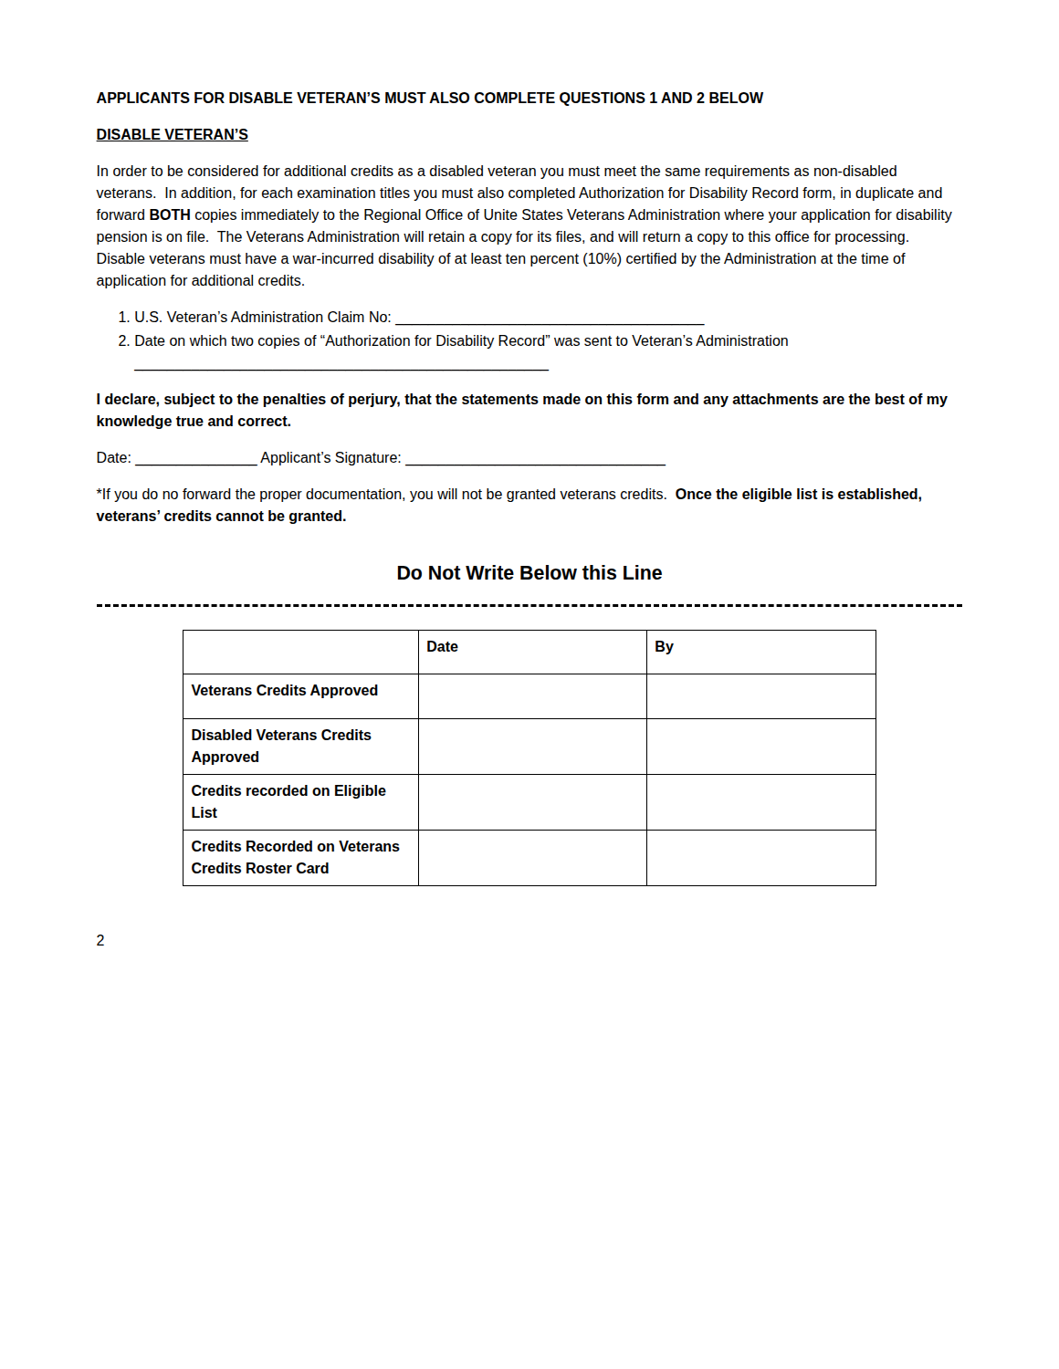APPLICANTS FOR DISABLE VETERAN’S MUST ALSO COMPLETE QUESTIONS 1 AND 2 BELOW
DISABLE VETERAN’S
In order to be considered for additional credits as a disabled veteran you must meet the same requirements as non-disabled veterans. In addition, for each examination titles you must also completed Authorization for Disability Record form, in duplicate and forward BOTH copies immediately to the Regional Office of Unite States Veterans Administration where your application for disability pension is on file. The Veterans Administration will retain a copy for its files, and will return a copy to this office for processing. Disable veterans must have a war-incurred disability of at least ten percent (10%) certified by the Administration at the time of application for additional credits.
U.S. Veteran’s Administration Claim No: ______________________________________
Date on which two copies of “Authorization for Disability Record” was sent to Veteran’s Administration ___________________________________________________
I declare, subject to the penalties of perjury, that the statements made on this form and any attachments are the best of my knowledge true and correct.
Date: _______________ Applicant’s Signature: ________________________________
*If you do no forward the proper documentation, you will not be granted veterans credits. Once the eligible list is established, veterans’ credits cannot be granted.
Do Not Write Below this Line
| | Date | By |
| Veterans Credits Approved | | |
| Disabled Veterans Credits Approved | | |
| Credits recorded on Eligible List | | |
| Credits Recorded on Veterans Credits Roster Card | | |
2